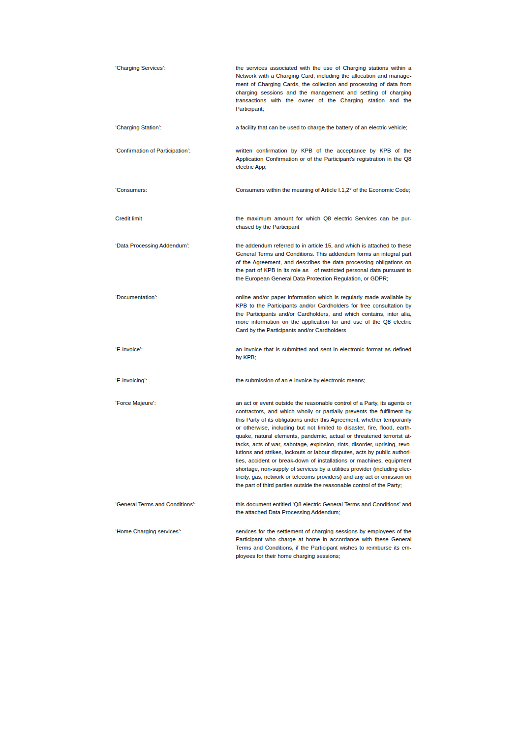‘Charging Services’:
the services associated with the use of Charging stations within a Network with a Charging Card, including the allocation and management of Charging Cards, the collection and processing of data from charging sessions and the management and settling of charging transactions with the owner of the Charging station and the Participant;
‘Charging Station’:
a facility that can be used to charge the battery of an electric vehicle;
‘Confirmation of Participation’:
written confirmation by KPB of the acceptance by KPB of the Application Confirmation or of the Participant's registration in the Q8 electric App;
‘Consumers:
Consumers within the meaning of Article I.1,2° of the Economic Code;
Credit limit
the maximum amount for which Q8 electric Services can be purchased by the Participant
‘Data Processing Addendum’:
the addendum referred to in article 15, and which is attached to these General Terms and Conditions. This addendum forms an integral part of the Agreement, and describes the data processing obligations on the part of KPB in its role as of restricted personal data pursuant to the European General Data Protection Regulation, or GDPR;
‘Documentation’:
online and/or paper information which is regularly made available by KPB to the Participants and/or Cardholders for free consultation by the Participants and/or Cardholders, and which contains, inter alia, more information on the application for and use of the Q8 electric Card by the Participants and/or Cardholders
‘E-invoice’:
an invoice that is submitted and sent in electronic format as defined by KPB;
‘E-invoicing’:
the submission of an e-invoice by electronic means;
‘Force Majeure’:
an act or event outside the reasonable control of a Party, its agents or contractors, and which wholly or partially prevents the fulfilment by this Party of its obligations under this Agreement, whether temporarily or otherwise, including but not limited to disaster, fire, flood, earthquake, natural elements, pandemic, actual or threatened terrorist attacks, acts of war, sabotage, explosion, riots, disorder, uprising, revolutions and strikes, lockouts or labour disputes, acts by public authorities, accident or break-down of installations or machines, equipment shortage, non-supply of services by a utilities provider (including electricity, gas, network or telecoms providers) and any act or omission on the part of third parties outside the reasonable control of the Party;
‘General Terms and Conditions’:
this document entitled ‘Q8 electric General Terms and Conditions’ and the attached Data Processing Addendum;
‘Home Charging services’:
services for the settlement of charging sessions by employees of the Participant who charge at home in accordance with these General Terms and Conditions, if the Participant wishes to reimburse its employees for their home charging sessions;